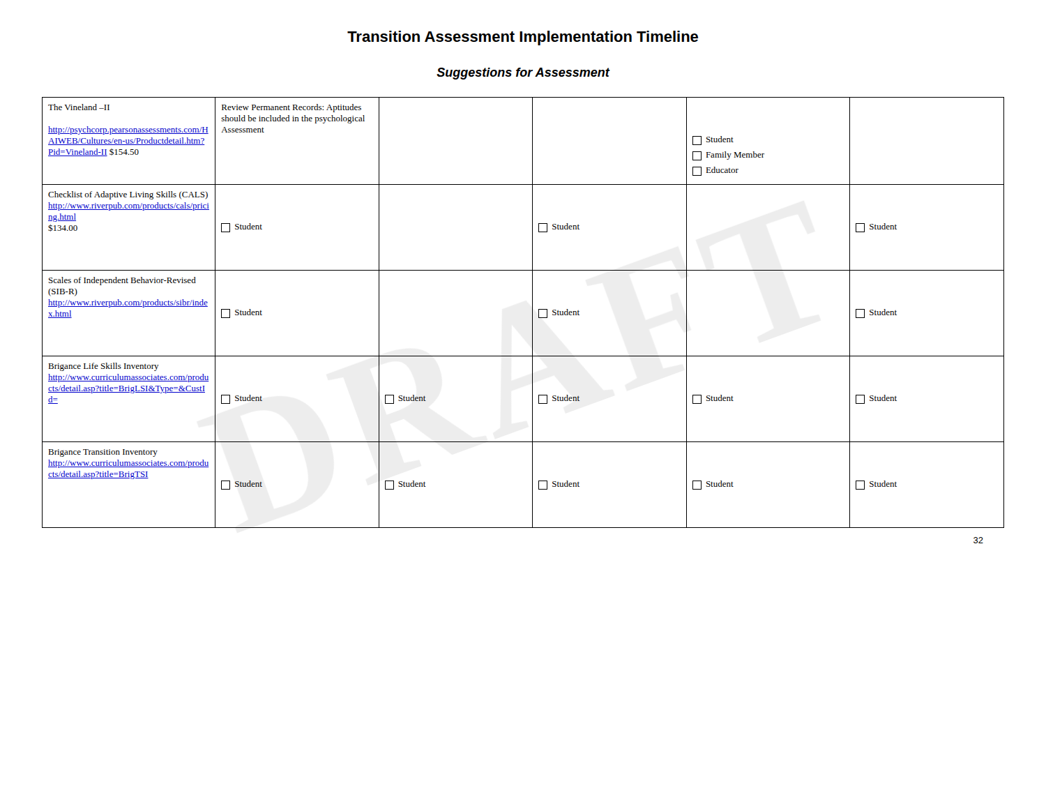DRAFT
Transition Assessment Implementation Timeline
Suggestions for Assessment
| The Vineland –II http://psychcorp.pearsonassessments.com/HAIWEB/Cultures/en-us/Productdetail.htm?Pid=Vineland-II $154.50 | Review Permanent Records: Aptitudes should be included in the psychological Assessment | | | Student Family Member Educator | |
| Checklist of Adaptive Living Skills (CALS) http://www.riverpub.com/products/cals/pricing.html $134.00 | Student | | Student | | Student |
| Scales of Independent Behavior-Revised (SIB-R) http://www.riverpub.com/products/sibr/index.html | Student | | Student | | Student |
| Brigance Life Skills Inventory http://www.curriculumassociates.com/products/detail.asp?title=BrigLSI&Type=&CustId= | Student | Student | Student | Student | Student |
| Brigance Transition Inventory http://www.curriculumassociates.com/products/detail.asp?title=BrigTSI | Student | Student | Student | Student | Student |
32